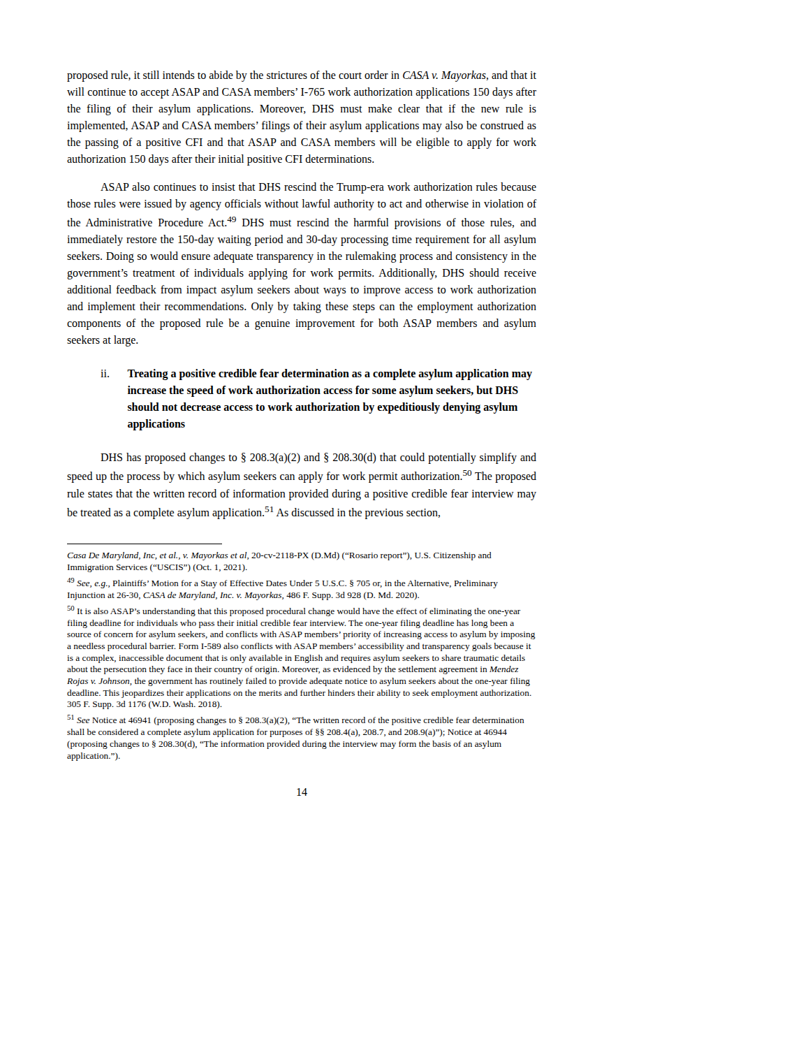proposed rule, it still intends to abide by the strictures of the court order in CASA v. Mayorkas, and that it will continue to accept ASAP and CASA members’ I-765 work authorization applications 150 days after the filing of their asylum applications. Moreover, DHS must make clear that if the new rule is implemented, ASAP and CASA members’ filings of their asylum applications may also be construed as the passing of a positive CFI and that ASAP and CASA members will be eligible to apply for work authorization 150 days after their initial positive CFI determinations.
ASAP also continues to insist that DHS rescind the Trump-era work authorization rules because those rules were issued by agency officials without lawful authority to act and otherwise in violation of the Administrative Procedure Act.49 DHS must rescind the harmful provisions of those rules, and immediately restore the 150-day waiting period and 30-day processing time requirement for all asylum seekers. Doing so would ensure adequate transparency in the rulemaking process and consistency in the government’s treatment of individuals applying for work permits. Additionally, DHS should receive additional feedback from impact asylum seekers about ways to improve access to work authorization and implement their recommendations. Only by taking these steps can the employment authorization components of the proposed rule be a genuine improvement for both ASAP members and asylum seekers at large.
ii.
Treating a positive credible fear determination as a complete asylum application may increase the speed of work authorization access for some asylum seekers, but DHS should not decrease access to work authorization by expeditiously denying asylum applications
DHS has proposed changes to § 208.3(a)(2) and § 208.30(d) that could potentially simplify and speed up the process by which asylum seekers can apply for work permit authorization.50 The proposed rule states that the written record of information provided during a positive credible fear interview may be treated as a complete asylum application.51 As discussed in the previous section,
Casa De Maryland, Inc, et al., v. Mayorkas et al, 20-cv-2118-PX (D.Md) (“Rosario report”), U.S. Citizenship and Immigration Services (“USCIS”) (Oct. 1, 2021).
49 See, e.g., Plaintiffs’ Motion for a Stay of Effective Dates Under 5 U.S.C. § 705 or, in the Alternative, Preliminary Injunction at 26-30, CASA de Maryland, Inc. v. Mayorkas, 486 F. Supp. 3d 928 (D. Md. 2020).
50 It is also ASAP’s understanding that this proposed procedural change would have the effect of eliminating the one-year filing deadline for individuals who pass their initial credible fear interview. The one-year filing deadline has long been a source of concern for asylum seekers, and conflicts with ASAP members’ priority of increasing access to asylum by imposing a needless procedural barrier. Form I-589 also conflicts with ASAP members’ accessibility and transparency goals because it is a complex, inaccessible document that is only available in English and requires asylum seekers to share traumatic details about the persecution they face in their country of origin. Moreover, as evidenced by the settlement agreement in Mendez Rojas v. Johnson, the government has routinely failed to provide adequate notice to asylum seekers about the one-year filing deadline. This jeopardizes their applications on the merits and further hinders their ability to seek employment authorization. 305 F. Supp. 3d 1176 (W.D. Wash. 2018).
51 See Notice at 46941 (proposing changes to § 208.3(a)(2), “The written record of the positive credible fear determination shall be considered a complete asylum application for purposes of §§ 208.4(a), 208.7, and 208.9(a)”); Notice at 46944 (proposing changes to § 208.30(d), “The information provided during the interview may form the basis of an asylum application.”).
14